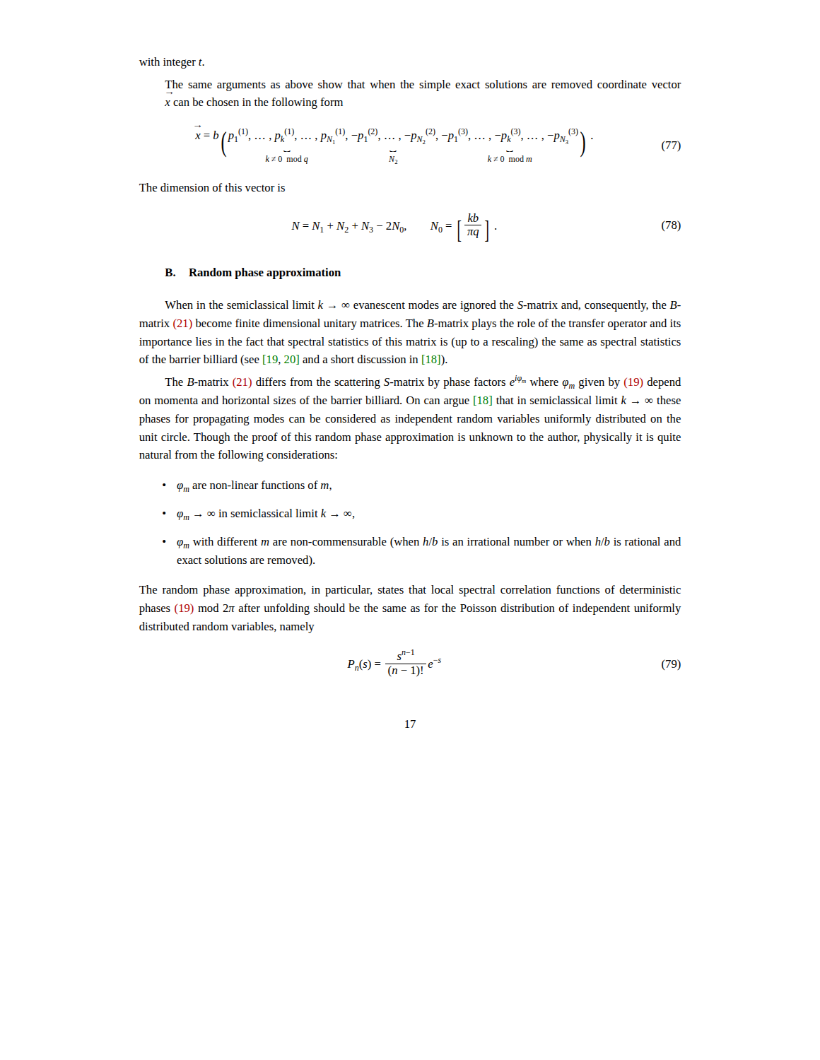with integer t.
The same arguments as above show that when the simple exact solutions are removed coordinate vector →x can be chosen in the following form
→x = b(p1(1), … , pk(1), … , pN1(1)⏟k ≠ 0 mod q, −p1(2), … , −pN2(2)⏟N2, −p1(3), … , −pk(3), … , −pN3(3)⏟k ≠ 0 mod m) .
(77)
The dimension of this vector is
N = N1 + N2 + N3 − 2N0, N0 = [kb πq] .
(78)
B. Random phase approximation
When in the semiclassical limit k → ∞ evanescent modes are ignored the S-matrix and, consequently, the B-matrix (21) become finite dimensional unitary matrices. The B-matrix plays the role of the transfer operator and its importance lies in the fact that spectral statistics of this matrix is (up to a rescaling) the same as spectral statistics of the barrier billiard (see [19, 20] and a short discussion in [18]).
The B-matrix (21) differs from the scattering S-matrix by phase factors eiφm where φm given by (19) depend on momenta and horizontal sizes of the barrier billiard. On can argue [18] that in semiclassical limit k → ∞ these phases for propagating modes can be considered as independent random variables uniformly distributed on the unit circle. Though the proof of this random phase approximation is unknown to the author, physically it is quite natural from the following considerations:
φm are non-linear functions of m,
φm → ∞ in semiclassical limit k → ∞,
φm with different m are non-commensurable (when h/b is an irrational number or when h/b is rational and exact solutions are removed).
The random phase approximation, in particular, states that local spectral correlation functions of deterministic phases (19) mod 2π after unfolding should be the same as for the Poisson distribution of independent uniformly distributed random variables, namely
Pn(s) = sn−1(n − 1)!e−s
(79)
17